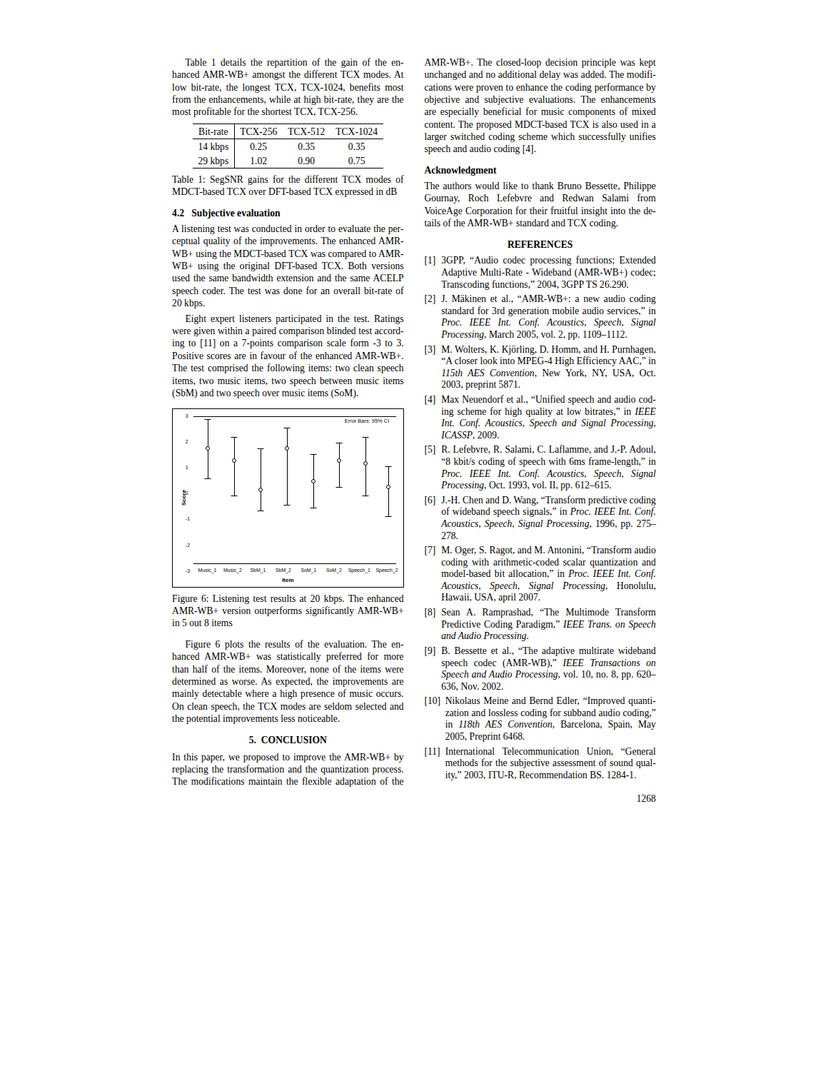Table 1 details the repartition of the gain of the enhanced AMR-WB+ amongst the different TCX modes. At low bit-rate, the longest TCX, TCX-1024, benefits most from the enhancements, while at high bit-rate, they are the most profitable for the shortest TCX, TCX-256.
| Bit-rate | TCX-256 | TCX-512 | TCX-1024 |
| 14 kbps | 0.25 | 0.35 | 0.35 |
| 29 kbps | 1.02 | 0.90 | 0.75 |
Table 1: SegSNR gains for the different TCX modes of MDCT-based TCX over DFT-based TCX expressed in dB
4.2 Subjective evaluation
A listening test was conducted in order to evaluate the perceptual quality of the improvements. The enhanced AMR-WB+ using the MDCT-based TCX was compared to AMR-WB+ using the original DFT-based TCX. Both versions used the same bandwidth extension and the same ACELP speech coder. The test was done for an overall bit-rate of 20 kbps.
Eight expert listeners participated in the test. Ratings were given within a paired comparison blinded test according to [11] on a 7-points comparison scale form -3 to 3. Positive scores are in favour of the enhanced AMR-WB+. The test comprised the following items: two clean speech items, two music items, two speech between music items (SbM) and two speech over music items (SoM).
Error Bars: 95% CI
Score
Item
3
2
1
0
-1
-2
-3
Music_1
Music_2
SbM_1
SbM_2
SoM_1
SoM_2
Speech_1
Speech_2
Figure 6: Listening test results at 20 kbps. The enhanced AMR-WB+ version outperforms significantly AMR-WB+ in 5 out 8 items
Figure 6 plots the results of the evaluation. The enhanced AMR-WB+ was statistically preferred for more than half of the items. Moreover, none of the items were determined as worse. As expected, the improvements are mainly detectable where a high presence of music occurs. On clean speech, the TCX modes are seldom selected and the potential improvements less noticeable.
5. CONCLUSION
In this paper, we proposed to improve the AMR-WB+ by replacing the transformation and the quantization process. The modifications maintain the flexible adaptation of the AMR-WB+. The closed-loop decision principle was kept unchanged and no additional delay was added. The modifications were proven to enhance the coding performance by objective and subjective evaluations. The enhancements are especially beneficial for music components of mixed content. The proposed MDCT-based TCX is also used in a larger switched coding scheme which successfully unifies speech and audio coding [4].
Acknowledgment
The authors would like to thank Bruno Bessette, Philippe Gournay, Roch Lefebvre and Redwan Salami from VoiceAge Corporation for their fruitful insight into the details of the AMR-WB+ standard and TCX coding.
REFERENCES
3GPP, “Audio codec processing functions; Extended Adaptive Multi-Rate - Wideband (AMR-WB+) codec; Transcoding functions,” 2004, 3GPP TS 26.290.
J. Mäkinen et al., “AMR-WB+: a new audio coding standard for 3rd generation mobile audio services,” in Proc. IEEE Int. Conf. Acoustics, Speech, Signal Processing, March 2005, vol. 2, pp. 1109–1112.
M. Wolters, K. Kjörling, D. Homm, and H. Purnhagen, “A closer look into MPEG-4 High Efficiency AAC,” in 115th AES Convention, New York, NY, USA, Oct. 2003, preprint 5871.
Max Neuendorf et al., “Unified speech and audio coding scheme for high quality at low bitrates,” in IEEE Int. Conf. Acoustics, Speech and Signal Processing, ICASSP, 2009.
R. Lefebvre, R. Salami, C. Laflamme, and J.-P. Adoul, “8 kbit/s coding of speech with 6ms frame-length,” in Proc. IEEE Int. Conf. Acoustics, Speech, Signal Processing, Oct. 1993, vol. II, pp. 612–615.
J.-H. Chen and D. Wang, “Transform predictive coding of wideband speech signals,” in Proc. IEEE Int. Conf. Acoustics, Speech, Signal Processing, 1996, pp. 275–278.
M. Oger, S. Ragot, and M. Antonini, “Transform audio coding with arithmetic-coded scalar quantization and model-based bit allocation,” in Proc. IEEE Int. Conf. Acoustics, Speech, Signal Processing, Honolulu, Hawaii, USA, april 2007.
Sean A. Ramprashad, “The Multimode Transform Predictive Coding Paradigm,” IEEE Trans. on Speech and Audio Processing.
B. Bessette et al., “The adaptive multirate wideband speech codec (AMR-WB),” IEEE Transactions on Speech and Audio Processing, vol. 10, no. 8, pp. 620–636, Nov. 2002.
Nikolaus Meine and Bernd Edler, “Improved quantization and lossless coding for subband audio coding,” in 118th AES Convention, Barcelona, Spain, May 2005, Preprint 6468.
International Telecommunication Union, “General methods for the subjective assessment of sound quality,” 2003, ITU-R, Recommendation BS. 1284-1.
1268